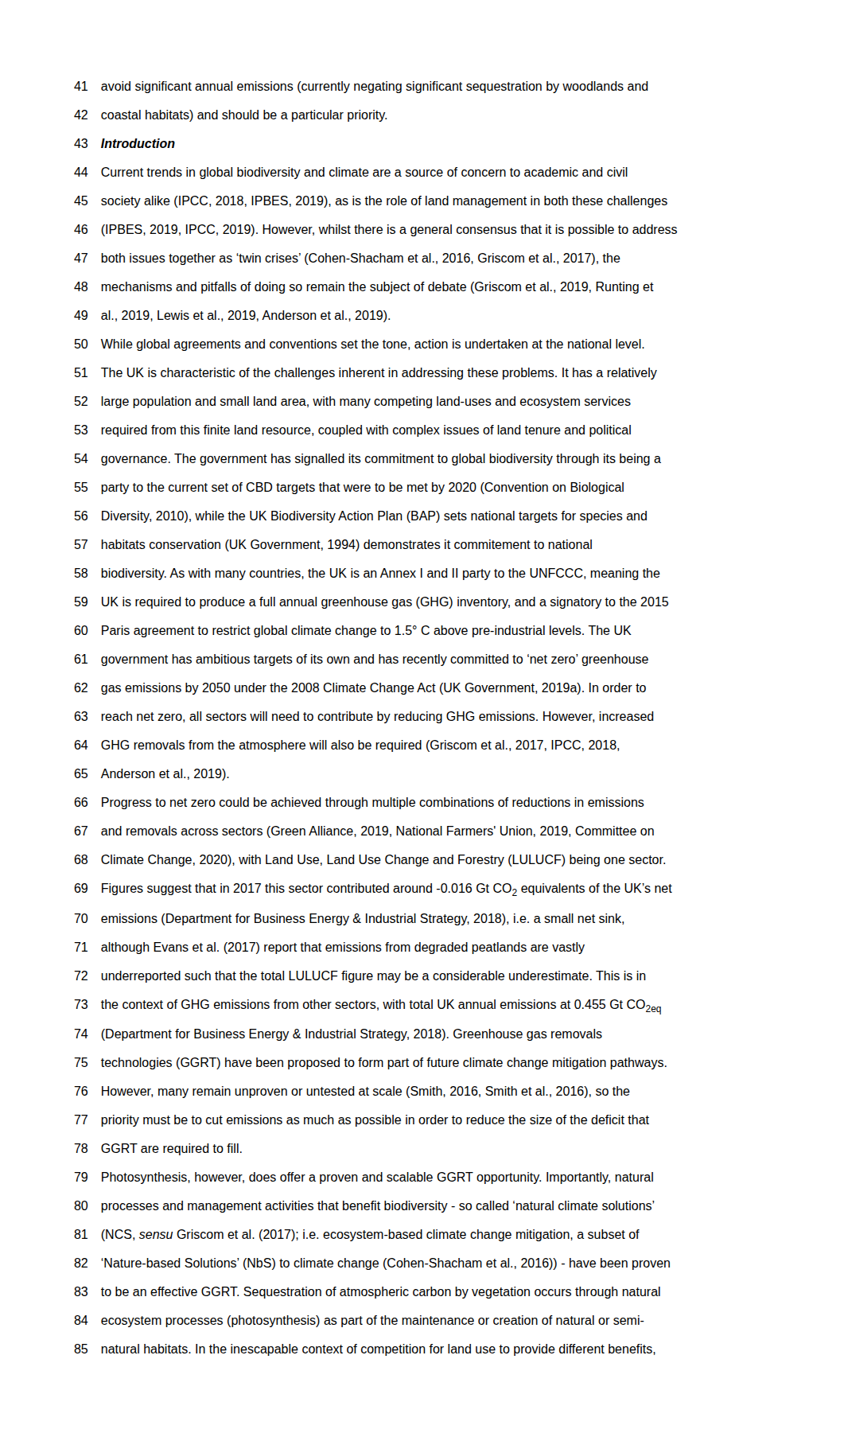avoid significant annual emissions (currently negating significant sequestration by woodlands and
coastal habitats) and should be a particular priority.
Introduction
Current trends in global biodiversity and climate are a source of concern to academic and civil
society alike (IPCC, 2018, IPBES, 2019), as is the role of land management in both these challenges
(IPBES, 2019, IPCC, 2019). However, whilst there is a general consensus that it is possible to address
both issues together as ‘twin crises’ (Cohen-Shacham et al., 2016, Griscom et al., 2017), the
mechanisms and pitfalls of doing so remain the subject of debate (Griscom et al., 2019, Runting et
al., 2019, Lewis et al., 2019, Anderson et al., 2019).
While global agreements and conventions set the tone, action is undertaken at the national level.
The UK is characteristic of the challenges inherent in addressing these problems. It has a relatively
large population and small land area, with many competing land-uses and ecosystem services
required from this finite land resource, coupled with complex issues of land tenure and political
governance. The government has signalled its commitment to global biodiversity through its being a
party to the current set of CBD targets that were to be met by 2020 (Convention on Biological
Diversity, 2010), while the UK Biodiversity Action Plan (BAP) sets national targets for species and
habitats conservation (UK Government, 1994) demonstrates it commitement to national
biodiversity. As with many countries, the UK is an Annex I and II party to the UNFCCC, meaning the
UK is required to produce a full annual greenhouse gas (GHG) inventory, and a signatory to the 2015
Paris agreement to restrict global climate change to 1.5° C above pre-industrial levels. The UK
government has ambitious targets of its own and has recently committed to ‘net zero’ greenhouse
gas emissions by 2050 under the 2008 Climate Change Act (UK Government, 2019a). In order to
reach net zero, all sectors will need to contribute by reducing GHG emissions. However, increased
GHG removals from the atmosphere will also be required (Griscom et al., 2017, IPCC, 2018,
Anderson et al., 2019).
Progress to net zero could be achieved through multiple combinations of reductions in emissions
and removals across sectors (Green Alliance, 2019, National Farmers' Union, 2019, Committee on
Climate Change, 2020), with Land Use, Land Use Change and Forestry (LULUCF) being one sector.
Figures suggest that in 2017 this sector contributed around -0.016 Gt CO2 equivalents of the UK’s net
emissions (Department for Business Energy & Industrial Strategy, 2018), i.e. a small net sink,
although Evans et al. (2017) report that emissions from degraded peatlands are vastly
underreported such that the total LULUCF figure may be a considerable underestimate. This is in
the context of GHG emissions from other sectors, with total UK annual emissions at 0.455 Gt CO2eq
(Department for Business Energy & Industrial Strategy, 2018). Greenhouse gas removals
technologies (GGRT) have been proposed to form part of future climate change mitigation pathways.
However, many remain unproven or untested at scale (Smith, 2016, Smith et al., 2016), so the
priority must be to cut emissions as much as possible in order to reduce the size of the deficit that
GGRT are required to fill.
Photosynthesis, however, does offer a proven and scalable GGRT opportunity. Importantly, natural
processes and management activities that benefit biodiversity - so called ‘natural climate solutions’
(NCS, sensu Griscom et al. (2017); i.e. ecosystem-based climate change mitigation, a subset of
‘Nature-based Solutions’ (NbS) to climate change (Cohen-Shacham et al., 2016)) - have been proven
to be an effective GGRT. Sequestration of atmospheric carbon by vegetation occurs through natural
ecosystem processes (photosynthesis) as part of the maintenance or creation of natural or semi-
natural habitats. In the inescapable context of competition for land use to provide different benefits,